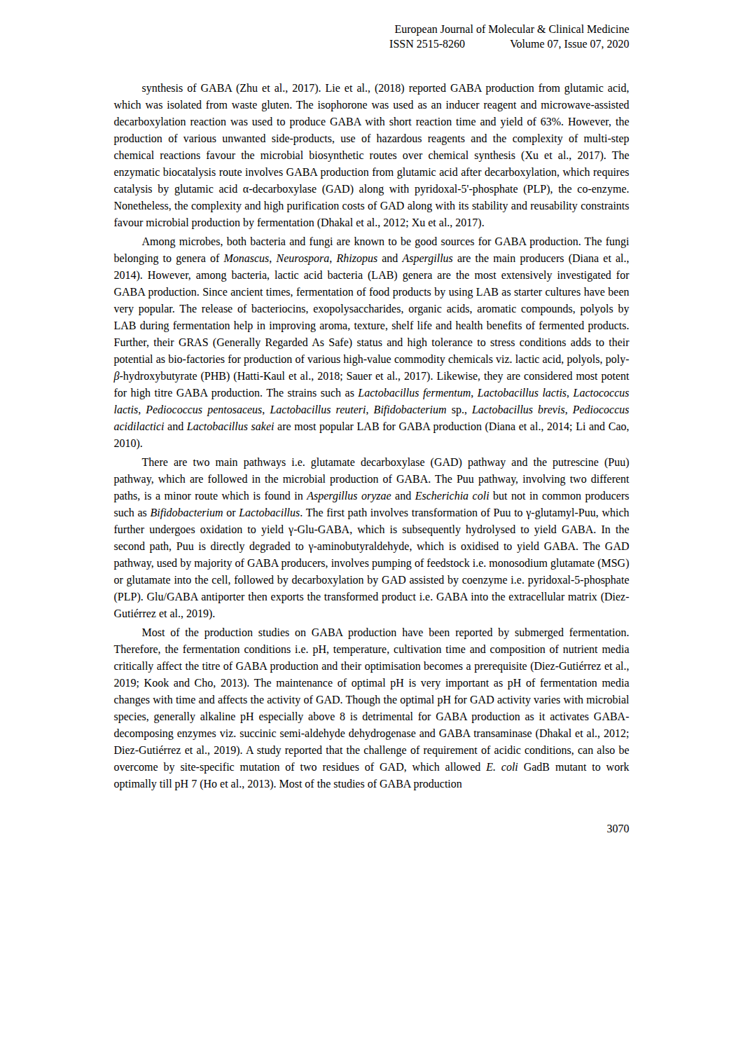European Journal of Molecular & Clinical Medicine ISSN 2515-8260 Volume 07, Issue 07, 2020
synthesis of GABA (Zhu et al., 2017). Lie et al., (2018) reported GABA production from glutamic acid, which was isolated from waste gluten. The isophorone was used as an inducer reagent and microwave-assisted decarboxylation reaction was used to produce GABA with short reaction time and yield of 63%. However, the production of various unwanted side-products, use of hazardous reagents and the complexity of multi-step chemical reactions favour the microbial biosynthetic routes over chemical synthesis (Xu et al., 2017). The enzymatic biocatalysis route involves GABA production from glutamic acid after decarboxylation, which requires catalysis by glutamic acid α-decarboxylase (GAD) along with pyridoxal-5'-phosphate (PLP), the co-enzyme. Nonetheless, the complexity and high purification costs of GAD along with its stability and reusability constraints favour microbial production by fermentation (Dhakal et al., 2012; Xu et al., 2017).
Among microbes, both bacteria and fungi are known to be good sources for GABA production. The fungi belonging to genera of Monascus, Neurospora, Rhizopus and Aspergillus are the main producers (Diana et al., 2014). However, among bacteria, lactic acid bacteria (LAB) genera are the most extensively investigated for GABA production. Since ancient times, fermentation of food products by using LAB as starter cultures have been very popular. The release of bacteriocins, exopolysaccharides, organic acids, aromatic compounds, polyols by LAB during fermentation help in improving aroma, texture, shelf life and health benefits of fermented products. Further, their GRAS (Generally Regarded As Safe) status and high tolerance to stress conditions adds to their potential as bio-factories for production of various high-value commodity chemicals viz. lactic acid, polyols, poly-β-hydroxybutyrate (PHB) (Hatti-Kaul et al., 2018; Sauer et al., 2017). Likewise, they are considered most potent for high titre GABA production. The strains such as Lactobacillus fermentum, Lactobacillus lactis, Lactococcus lactis, Pediococcus pentosaceus, Lactobacillus reuteri, Bifidobacterium sp., Lactobacillus brevis, Pediococcus acidilactici and Lactobacillus sakei are most popular LAB for GABA production (Diana et al., 2014; Li and Cao, 2010).
There are two main pathways i.e. glutamate decarboxylase (GAD) pathway and the putrescine (Puu) pathway, which are followed in the microbial production of GABA. The Puu pathway, involving two different paths, is a minor route which is found in Aspergillus oryzae and Escherichia coli but not in common producers such as Bifidobacterium or Lactobacillus. The first path involves transformation of Puu to γ-glutamyl-Puu, which further undergoes oxidation to yield γ-Glu-GABA, which is subsequently hydrolysed to yield GABA. In the second path, Puu is directly degraded to γ-aminobutyraldehyde, which is oxidised to yield GABA. The GAD pathway, used by majority of GABA producers, involves pumping of feedstock i.e. monosodium glutamate (MSG) or glutamate into the cell, followed by decarboxylation by GAD assisted by coenzyme i.e. pyridoxal-5-phosphate (PLP). Glu/GABA antiporter then exports the transformed product i.e. GABA into the extracellular matrix (Diez-Gutiérrez et al., 2019).
Most of the production studies on GABA production have been reported by submerged fermentation. Therefore, the fermentation conditions i.e. pH, temperature, cultivation time and composition of nutrient media critically affect the titre of GABA production and their optimisation becomes a prerequisite (Diez-Gutiérrez et al., 2019; Kook and Cho, 2013). The maintenance of optimal pH is very important as pH of fermentation media changes with time and affects the activity of GAD. Though the optimal pH for GAD activity varies with microbial species, generally alkaline pH especially above 8 is detrimental for GABA production as it activates GABA-decomposing enzymes viz. succinic semi-aldehyde dehydrogenase and GABA transaminase (Dhakal et al., 2012; Diez-Gutiérrez et al., 2019). A study reported that the challenge of requirement of acidic conditions, can also be overcome by site-specific mutation of two residues of GAD, which allowed E. coli GadB mutant to work optimally till pH 7 (Ho et al., 2013). Most of the studies of GABA production
3070